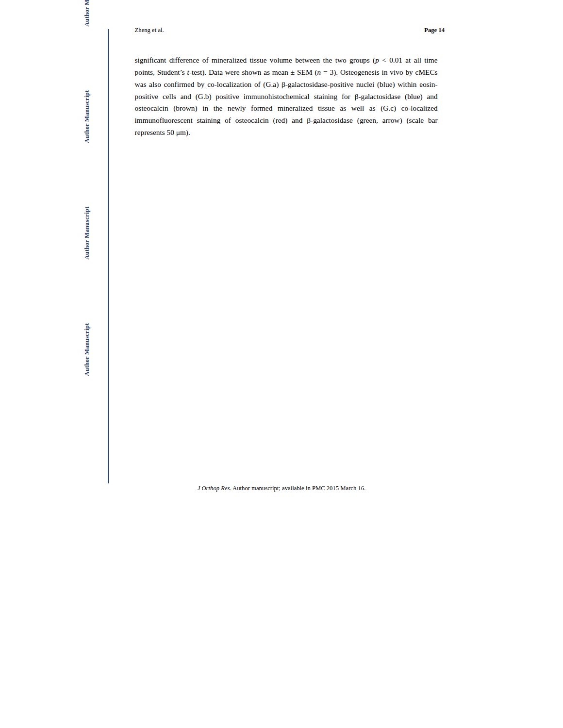Author Manuscript
Author Manuscript
Author Manuscript
Author Manuscript
Page 14 Zheng et al.
significant difference of mineralized tissue volume between the two groups (p < 0.01 at all time points, Student’s t-test). Data were shown as mean ± SEM (n = 3). Osteogenesis in vivo by cMECs was also confirmed by co-localization of (G.a) β-galactosidase-positive nuclei (blue) within eosin-positive cells and (G.b) positive immunohistochemical staining for β-galactosidase (blue) and osteocalcin (brown) in the newly formed mineralized tissue as well as (G.c) co-localized immunofluorescent staining of osteocalcin (red) and β-galactosidase (green, arrow) (scale bar represents 50 μm).
J Orthop Res. Author manuscript; available in PMC 2015 March 16.